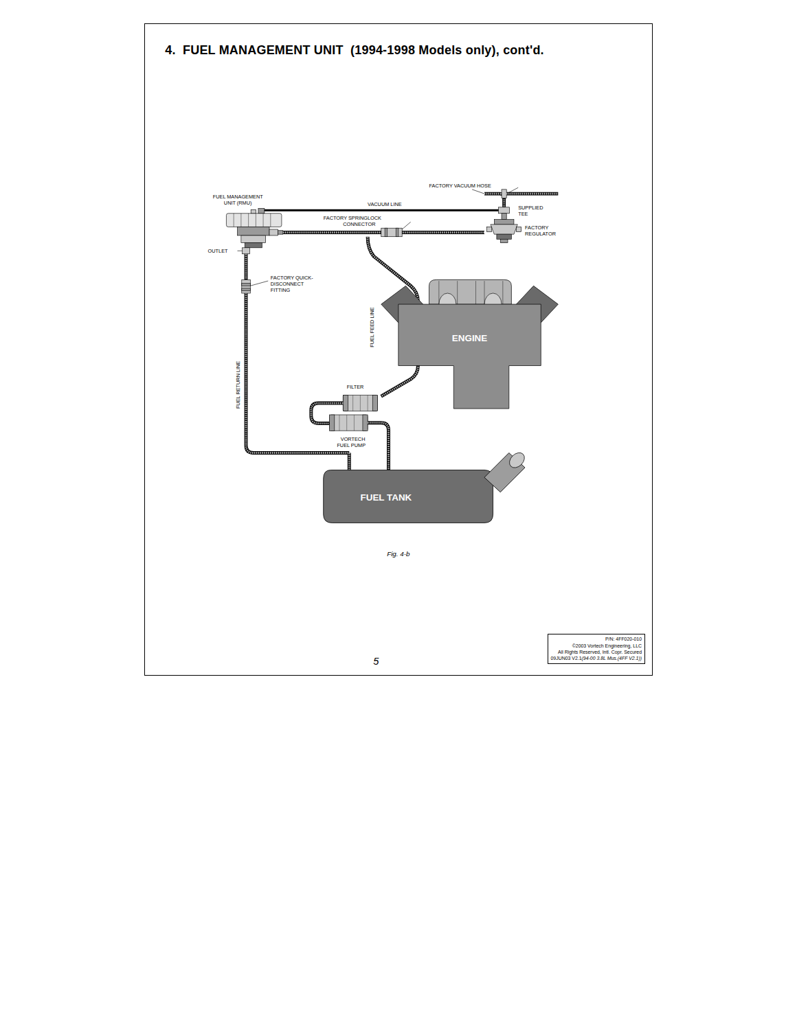4. FUEL MANAGEMENT UNIT (1994-1998 Models only), cont'd.
FACTORY VACUUM HOSE SUPPLIED TEE VACUUM LINE FACTORY REGULATOR FUEL MANAGEMENT UNIT (RMU) INLET OUTLET FACTORY QUICK- DISCONNECT FITTING FUEL RETURN LINE FACTORY SPRINGLOCK CONNECTOR FUEL FEED LINE ENGINE FILTER VORTECH FUEL PUMP FUEL TANK Fig. 4-b
5
P/N: 4FF020-010
©2003 Vortech Engineering, LLC
All Rights Reserved, Intl. Copr. Secured
09JUN03 V2.1(94-00 3.8L Mus.(4FF V2.1))